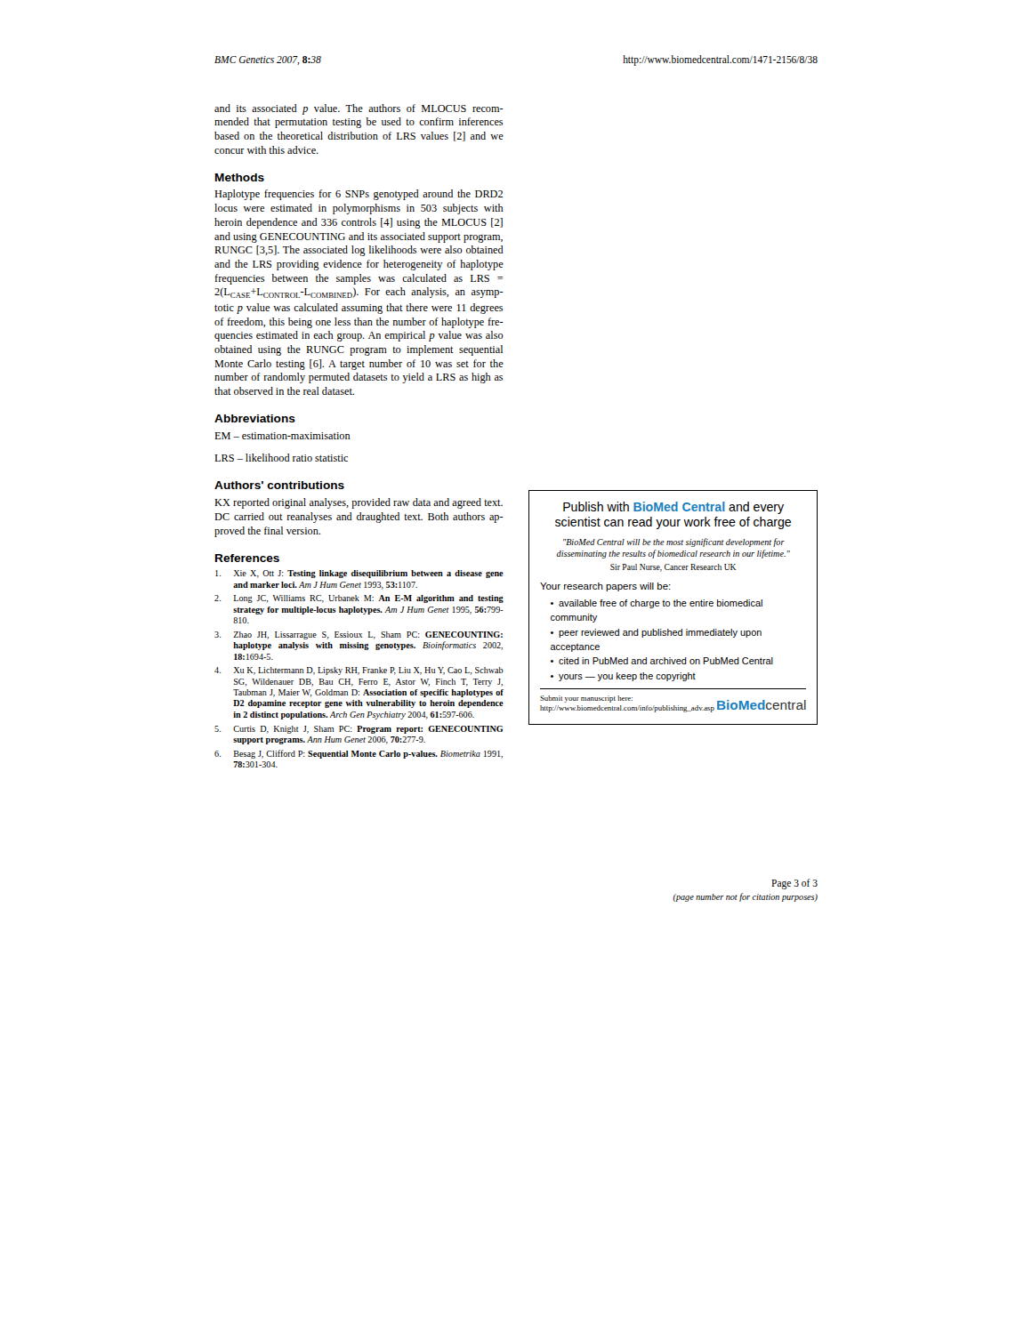BMC Genetics 2007, 8: 38
http://www.biomedcentral.com/1471-2156/8/38
and its associated p value. The authors of MLOCUS recommended that permutation testing be used to confirm inferences based on the theoretical distribution of LRS values [2] and we concur with this advice.
Methods
Haplotype frequencies for 6 SNPs genotyped around the DRD2 locus were estimated in polymorphisms in 503 subjects with heroin dependence and 336 controls [4] using the MLOCUS [2] and using GENECOUNTING and its associated support program, RUNGC [3,5]. The associated log likelihoods were also obtained and the LRS providing evidence for heterogeneity of haplotype frequencies between the samples was calculated as LRS = 2(LCASE+LCONTROL-LCOMBINED). For each analysis, an asymptotic p value was calculated assuming that there were 11 degrees of freedom, this being one less than the number of haplotype frequencies estimated in each group. An empirical p value was also obtained using the RUNGC program to implement sequential Monte Carlo testing [6]. A target number of 10 was set for the number of randomly permuted datasets to yield a LRS as high as that observed in the real dataset.
Abbreviations
EM – estimation-maximisation
LRS – likelihood ratio statistic
Authors' contributions
KX reported original analyses, provided raw data and agreed text. DC carried out reanalyses and draughted text. Both authors approved the final version.
References
Xie X, Ott J: Testing linkage disequilibrium between a disease gene and marker loci. Am J Hum Genet 1993, 53: 1107.
Long JC, Williams RC, Urbanek M: An E-M algorithm and testing strategy for multiple-locus haplotypes. Am J Hum Genet 1995, 56: 799-810.
Zhao JH, Lissarrague S, Essioux L, Sham PC: GENECOUNTING: haplotype analysis with missing genotypes. Bioinformatics 2002, 18: 1694-5.
Xu K, Lichtermann D, Lipsky RH, Franke P, Liu X, Hu Y, Cao L, Schwab SG, Wildenauer DB, Bau CH, Ferro E, Astor W, Finch T, Terry J, Taubman J, Maier W, Goldman D: Association of specific haplotypes of D2 dopamine receptor gene with vulnerability to heroin dependence in 2 distinct populations. Arch Gen Psychiatry 2004, 61: 597-606.
Curtis D, Knight J, Sham PC: Program report: GENECOUNTING support programs. Ann Hum Genet 2006, 70: 277-9.
Besag J, Clifford P: Sequential Monte Carlo p-values. Biometrika 1991, 78: 301-304.
Publish with Bio Med Central and every
scientist can read your work free of charge
"BioMed Central will be the most significant development for disseminating the results of biomedical research in our lifetime."
Sir Paul Nurse, Cancer Research UK
Your research papers will be:
available free of charge to the entire biomedical community
peer reviewed and published immediately upon acceptance
cited in PubMed and archived on PubMed Central
yours — you keep the copyright
Submit your manuscript here:
http://www.biomedcentral.com/info/publishing_adv.asp
Bio Med central
Page 3 of 3
(page number not for citation purposes)